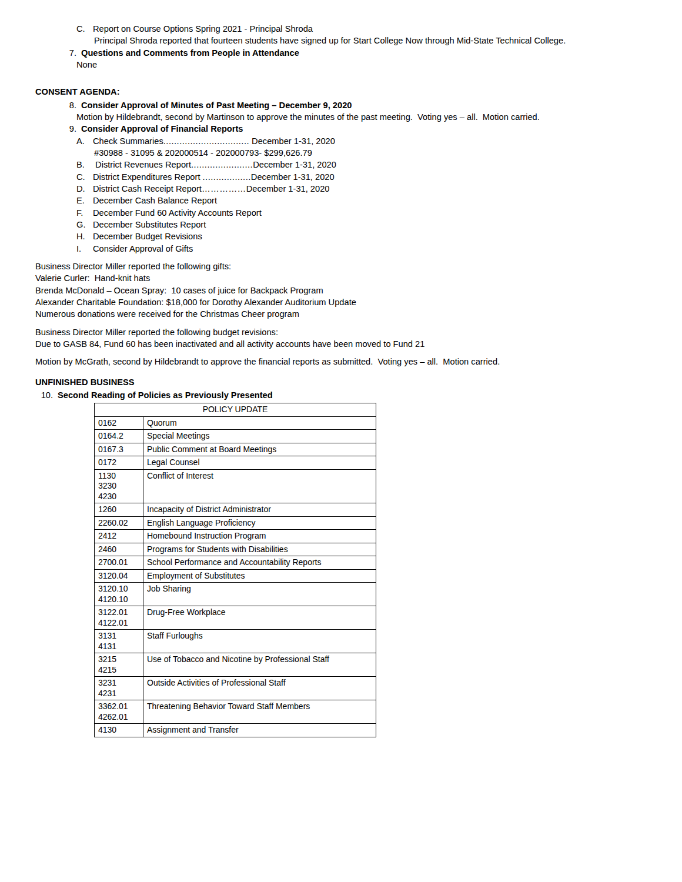C.
Report on Course Options Spring 2021 - Principal Shroda
Principal Shroda reported that fourteen students have signed up for Start College Now through Mid-State Technical College.
7.
Questions and Comments from People in Attendance
None
CONSENT AGENDA:
8.
Consider Approval of Minutes of Past Meeting – December 9, 2020
Motion by Hildebrandt, second by Martinson to approve the minutes of the past meeting. Voting yes – all. Motion carried.
9.
Consider Approval of Financial Reports
A.
Check Summaries................................ December 1-31, 2020
#30988 - 31095 & 202000514 - 202000793- $299,626.79
B.
District Revenues Report....................... December 1-31, 2020
C.
District Expenditures Report .................. December 1-31, 2020
D.
District Cash Receipt Report……………December 1-31, 2020
E.
December Cash Balance Report
F.
December Fund 60 Activity Accounts Report
G.
December Substitutes Report
H.
December Budget Revisions
I.
Consider Approval of Gifts
Business Director Miller reported the following gifts:
Valerie Curler: Hand-knit hats
Brenda McDonald – Ocean Spray: 10 cases of juice for Backpack Program
Alexander Charitable Foundation: $18,000 for Dorothy Alexander Auditorium Update
Numerous donations were received for the Christmas Cheer program
Business Director Miller reported the following budget revisions:
Due to GASB 84, Fund 60 has been inactivated and all activity accounts have been moved to Fund 21
Motion by McGrath, second by Hildebrandt to approve the financial reports as submitted. Voting yes – all. Motion carried.
UNFINISHED BUSINESS
10.
Second Reading of Policies as Previously Presented
| POLICY UPDATE |
| 0162 | Quorum |
| 0164.2 | Special Meetings |
| 0167.3 | Public Comment at Board Meetings |
| 0172 | Legal Counsel |
| 1130 3230 4230 | Conflict of Interest |
| 1260 | Incapacity of District Administrator |
| 2260.02 | English Language Proficiency |
| 2412 | Homebound Instruction Program |
| 2460 | Programs for Students with Disabilities |
| 2700.01 | School Performance and Accountability Reports |
| 3120.04 | Employment of Substitutes |
| 3120.10 4120.10 | Job Sharing |
| 3122.01 4122.01 | Drug-Free Workplace |
| 3131 4131 | Staff Furloughs |
| 3215 4215 | Use of Tobacco and Nicotine by Professional Staff |
| 3231 4231 | Outside Activities of Professional Staff |
| 3362.01 4262.01 | Threatening Behavior Toward Staff Members |
| 4130 | Assignment and Transfer |